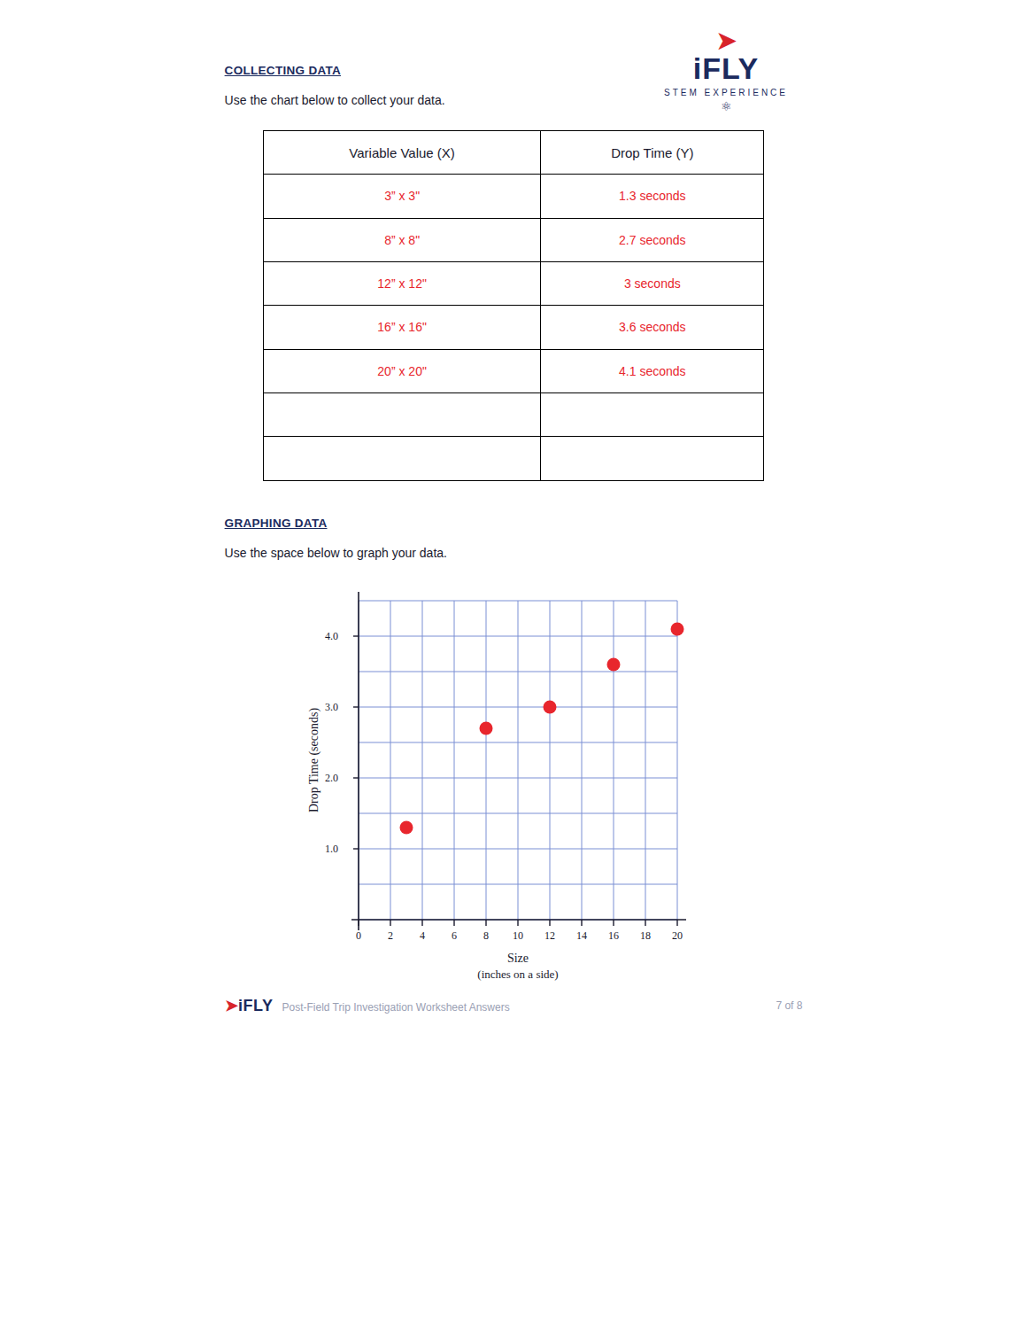➤
iFLY
STEM EXPERIENCE
⚛
COLLECTING DATA
Use the chart below to collect your data.
| Variable Value (X) | Drop Time (Y) |
| --- | --- |
| 3” x 3" | 1.3 seconds |
| 8” x 8" | 2.7 seconds |
| 12” x 12" | 3 seconds |
| 16” x 16" | 3.6 seconds |
| 20” x 20" | 4.1 seconds |
GRAPHING DATA
Use the space below to graph your data.
1.0 2.0 3.0 4.0 0 2 4 6 8 10 12 14 16 18 20 Size (inches on a side) Drop Time (seconds)
➤iFLY Post-Field Trip Investigation Worksheet Answers
7 of 8